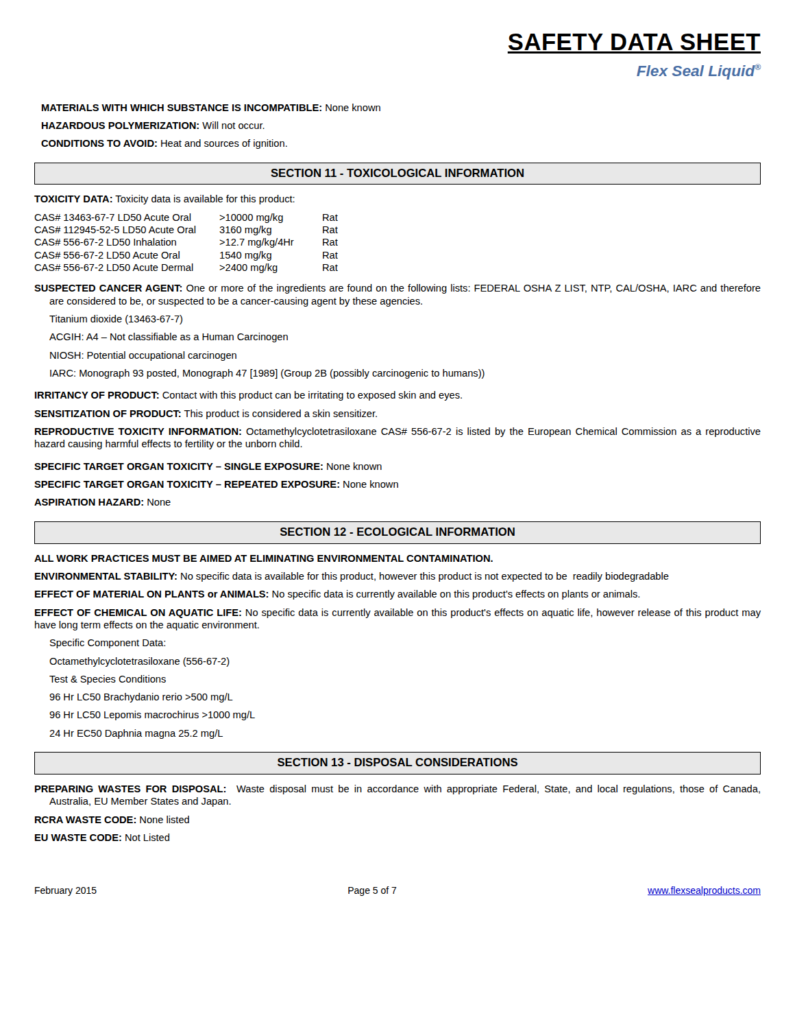SAFETY DATA SHEET
Flex Seal Liquid®
MATERIALS WITH WHICH SUBSTANCE IS INCOMPATIBLE: None known
HAZARDOUS POLYMERIZATION: Will not occur.
CONDITIONS TO AVOID: Heat and sources of ignition.
SECTION 11 - TOXICOLOGICAL INFORMATION
TOXICITY DATA: Toxicity data is available for this product:
| CAS# 13463-67-7 LD50 Acute Oral | >10000 mg/kg | Rat |
| CAS# 112945-52-5 LD50 Acute Oral | 3160 mg/kg | Rat |
| CAS# 556-67-2 LD50 Inhalation | >12.7 mg/kg/4Hr | Rat |
| CAS# 556-67-2 LD50 Acute Oral | 1540 mg/kg | Rat |
| CAS# 556-67-2 LD50 Acute Dermal | >2400 mg/kg | Rat |
SUSPECTED CANCER AGENT: One or more of the ingredients are found on the following lists: FEDERAL OSHA Z LIST, NTP, CAL/OSHA, IARC and therefore are considered to be, or suspected to be a cancer-causing agent by these agencies.
Titanium dioxide (13463-67-7)
ACGIH: A4 – Not classifiable as a Human Carcinogen
NIOSH: Potential occupational carcinogen
IARC: Monograph 93 posted, Monograph 47 [1989] (Group 2B (possibly carcinogenic to humans))
IRRITANCY OF PRODUCT: Contact with this product can be irritating to exposed skin and eyes.
SENSITIZATION OF PRODUCT: This product is considered a skin sensitizer.
REPRODUCTIVE TOXICITY INFORMATION: Octamethylcyclotetrasiloxane CAS# 556-67-2 is listed by the European Chemical Commission as a reproductive hazard causing harmful effects to fertility or the unborn child.
SPECIFIC TARGET ORGAN TOXICITY – SINGLE EXPOSURE: None known
SPECIFIC TARGET ORGAN TOXICITY – REPEATED EXPOSURE: None known
ASPIRATION HAZARD: None
SECTION 12 - ECOLOGICAL INFORMATION
ALL WORK PRACTICES MUST BE AIMED AT ELIMINATING ENVIRONMENTAL CONTAMINATION.
ENVIRONMENTAL STABILITY: No specific data is available for this product, however this product is not expected to be readily biodegradable
EFFECT OF MATERIAL ON PLANTS or ANIMALS: No specific data is currently available on this product's effects on plants or animals.
EFFECT OF CHEMICAL ON AQUATIC LIFE: No specific data is currently available on this product's effects on aquatic life, however release of this product may have long term effects on the aquatic environment.
Specific Component Data:
Octamethylcyclotetrasiloxane (556-67-2)
Test & Species Conditions
96 Hr LC50 Brachydanio rerio >500 mg/L
96 Hr LC50 Lepomis macrochirus >1000 mg/L
24 Hr EC50 Daphnia magna 25.2 mg/L
SECTION 13 - DISPOSAL CONSIDERATIONS
PREPARING WASTES FOR DISPOSAL: Waste disposal must be in accordance with appropriate Federal, State, and local regulations, those of Canada, Australia, EU Member States and Japan.
RCRA WASTE CODE: None listed
EU WASTE CODE: Not Listed
February 2015 Page 5 of 7 www.flexsealproducts.com